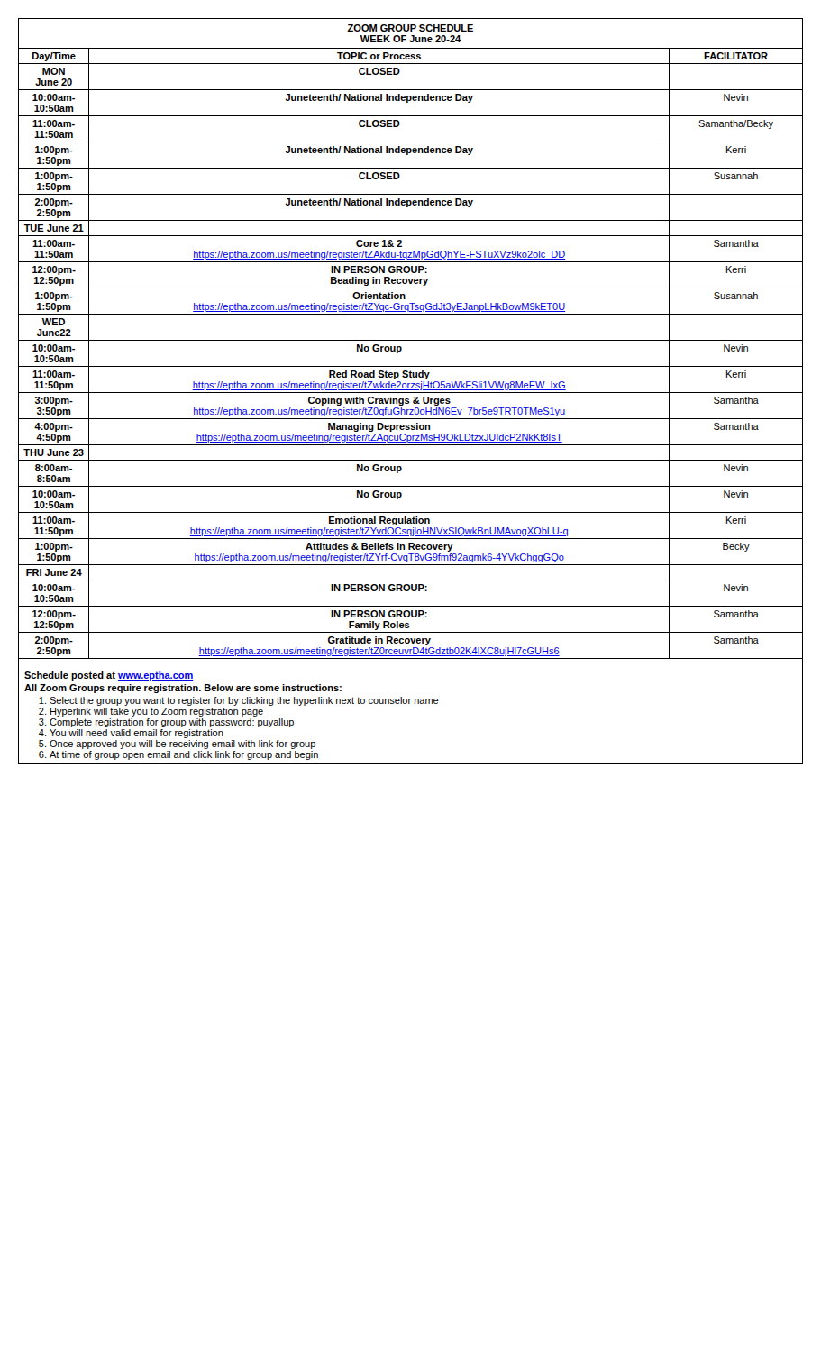| ZOOM GROUP SCHEDULE WEEK OF June 20-24 |
| Day/Time | TOPIC or Process | FACILITATOR |
| MON June 20 | CLOSED | |
| 10:00am- 10:50am | Juneteenth/ National Independence Day | Nevin |
| 11:00am- 11:50am | CLOSED | Samantha/Becky |
| 1:00pm- 1:50pm | Juneteenth/ National Independence Day | Kerri |
| 1:00pm- 1:50pm | CLOSED | Susannah |
| 2:00pm- 2:50pm | Juneteenth/ National Independence Day | |
| TUE June 21 | | |
| 11:00am- 11:50am | Core 1& 2 https://eptha.zoom.us/meeting/register/tZAkdu-tqzMpGdQhYE-FSTuXVz9ko2olc_DD | Samantha |
| 12:00pm- 12:50pm | IN PERSON GROUP: Beading in Recovery | Kerri |
| 1:00pm- 1:50pm | Orientation https://eptha.zoom.us/meeting/register/tZYqc-GrqTsqGdJt3yEJanpLHkBowM9kET0U | Susannah |
| WED June22 | | |
| 10:00am- 10:50am | No Group | Nevin |
| 11:00am- 11:50pm | Red Road Step Study https://eptha.zoom.us/meeting/register/tZwkde2orzsjHtO5aWkFSli1VWg8MeEW_IxG | Kerri |
| 3:00pm- 3:50pm | Coping with Cravings & Urges https://eptha.zoom.us/meeting/register/tZ0qfuGhrz0oHdN6Ev_7br5e9TRT0TMeS1yu | Samantha |
| 4:00pm- 4:50pm | Managing Depression https://eptha.zoom.us/meeting/register/tZAqcuCprzMsH9OkLDtzxJUIdcP2NkKt8IsT | Samantha |
| THU June 23 | | |
| 8:00am- 8:50am | No Group | Nevin |
| 10:00am- 10:50am | No Group | Nevin |
| 11:00am- 11:50pm | Emotional Regulation https://eptha.zoom.us/meeting/register/tZYvdOCsqjloHNVxSIQwkBnUMAvogXObLU-q | Kerri |
| 1:00pm- 1:50pm | Attitudes & Beliefs in Recovery https://eptha.zoom.us/meeting/register/tZYrf-CvqT8vG9fmf92agmk6-4YVkChggGQo | Becky |
| FRI June 24 | | |
| 10:00am- 10:50am | IN PERSON GROUP: | Nevin |
| 12:00pm- 12:50pm | IN PERSON GROUP: Family Roles | Samantha |
| 2:00pm- 2:50pm | Gratitude in Recovery https://eptha.zoom.us/meeting/register/tZ0rceuvrD4tGdztb02K4IXC8ujHl7cGUHs6 | Samantha |
| Schedule posted at www.eptha.com All Zoom Groups require registration. Below are some instructions: Select the group you want to register for by clicking the hyperlink next to counselor name Hyperlink will take you to Zoom registration page Complete registration for group with password: puyallup You will need valid email for registration Once approved you will be receiving email with link for group At time of group open email and click link for group and begin |